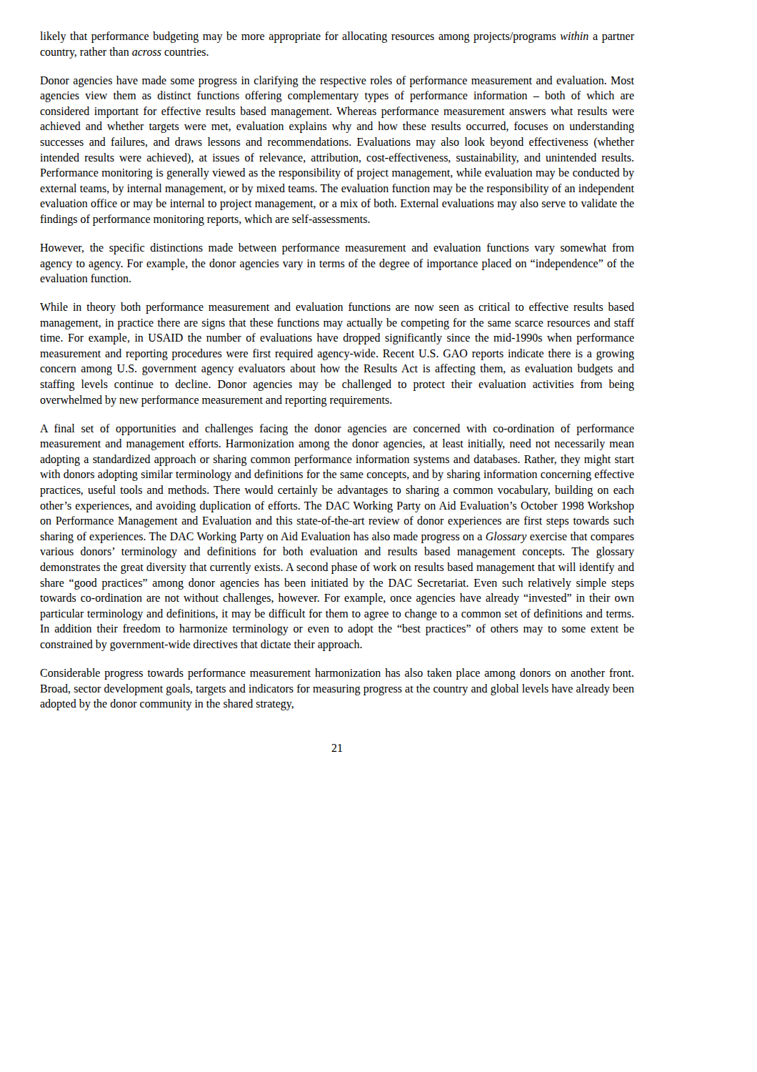likely that performance budgeting may be more appropriate for allocating resources among projects/programs within a partner country, rather than across countries.
Donor agencies have made some progress in clarifying the respective roles of performance measurement and evaluation. Most agencies view them as distinct functions offering complementary types of performance information – both of which are considered important for effective results based management. Whereas performance measurement answers what results were achieved and whether targets were met, evaluation explains why and how these results occurred, focuses on understanding successes and failures, and draws lessons and recommendations. Evaluations may also look beyond effectiveness (whether intended results were achieved), at issues of relevance, attribution, cost-effectiveness, sustainability, and unintended results. Performance monitoring is generally viewed as the responsibility of project management, while evaluation may be conducted by external teams, by internal management, or by mixed teams. The evaluation function may be the responsibility of an independent evaluation office or may be internal to project management, or a mix of both. External evaluations may also serve to validate the findings of performance monitoring reports, which are self-assessments.
However, the specific distinctions made between performance measurement and evaluation functions vary somewhat from agency to agency. For example, the donor agencies vary in terms of the degree of importance placed on “independence” of the evaluation function.
While in theory both performance measurement and evaluation functions are now seen as critical to effective results based management, in practice there are signs that these functions may actually be competing for the same scarce resources and staff time. For example, in USAID the number of evaluations have dropped significantly since the mid-1990s when performance measurement and reporting procedures were first required agency-wide. Recent U.S. GAO reports indicate there is a growing concern among U.S. government agency evaluators about how the Results Act is affecting them, as evaluation budgets and staffing levels continue to decline. Donor agencies may be challenged to protect their evaluation activities from being overwhelmed by new performance measurement and reporting requirements.
A final set of opportunities and challenges facing the donor agencies are concerned with co-ordination of performance measurement and management efforts. Harmonization among the donor agencies, at least initially, need not necessarily mean adopting a standardized approach or sharing common performance information systems and databases. Rather, they might start with donors adopting similar terminology and definitions for the same concepts, and by sharing information concerning effective practices, useful tools and methods. There would certainly be advantages to sharing a common vocabulary, building on each other’s experiences, and avoiding duplication of efforts. The DAC Working Party on Aid Evaluation’s October 1998 Workshop on Performance Management and Evaluation and this state-of-the-art review of donor experiences are first steps towards such sharing of experiences. The DAC Working Party on Aid Evaluation has also made progress on a Glossary exercise that compares various donors’ terminology and definitions for both evaluation and results based management concepts. The glossary demonstrates the great diversity that currently exists. A second phase of work on results based management that will identify and share “good practices” among donor agencies has been initiated by the DAC Secretariat. Even such relatively simple steps towards co-ordination are not without challenges, however. For example, once agencies have already “invested” in their own particular terminology and definitions, it may be difficult for them to agree to change to a common set of definitions and terms. In addition their freedom to harmonize terminology or even to adopt the “best practices” of others may to some extent be constrained by government-wide directives that dictate their approach.
Considerable progress towards performance measurement harmonization has also taken place among donors on another front. Broad, sector development goals, targets and indicators for measuring progress at the country and global levels have already been adopted by the donor community in the shared strategy,
21